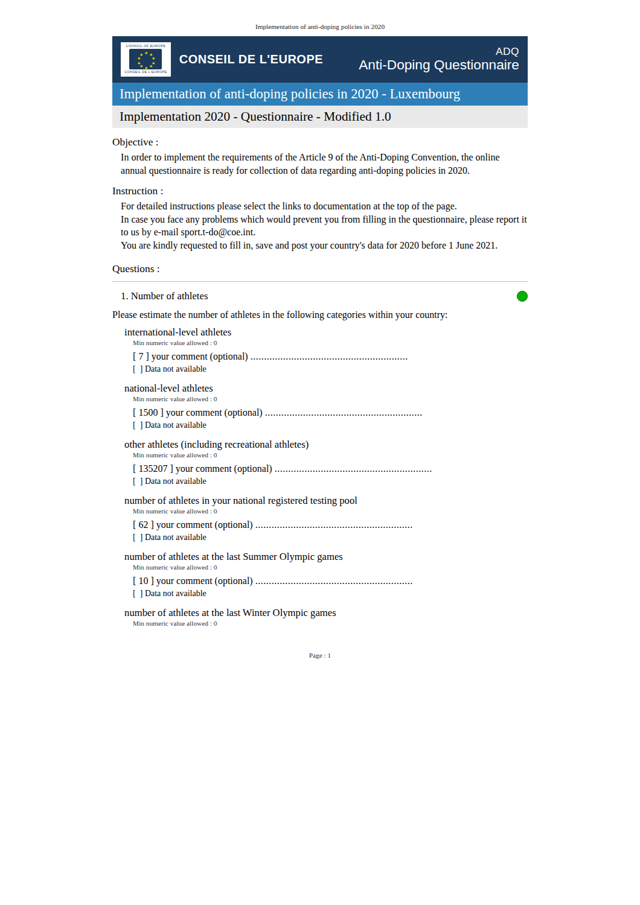Implementation of anti-doping policies in 2020
Council of Europe
★ ★ ★ ★ ★ ★ ★ ★ ★ ★
Conseil de l'Europe
CONSEIL DE L'EUROPE
ADQ
Anti-Doping Questionnaire
Implementation of anti-doping policies in 2020 - Luxembourg
Implementation 2020 - Questionnaire - Modified 1.0
Objective :
In order to implement the requirements of the Article 9 of the Anti-Doping Convention, the online annual questionnaire is ready for collection of data regarding anti-doping policies in 2020.
Instruction :
For detailed instructions please select the links to documentation at the top of the page.
In case you face any problems which would prevent you from filling in the questionnaire, please report it to us by e-mail sport.t-do@coe.int.
You are kindly requested to fill in, save and post your country's data for 2020 before 1 June 2021.
Questions :
1. Number of athletes
Please estimate the number of athletes in the following categories within your country:
international-level athletes
Min numeric value allowed : 0
[ 7 ] your comment (optional) ..........................................................
[ ] Data not available
national-level athletes
Min numeric value allowed : 0
[ 1500 ] your comment (optional) ..........................................................
[ ] Data not available
other athletes (including recreational athletes)
Min numeric value allowed : 0
[ 135207 ] your comment (optional) ..........................................................
[ ] Data not available
number of athletes in your national registered testing pool
Min numeric value allowed : 0
[ 62 ] your comment (optional) ..........................................................
[ ] Data not available
number of athletes at the last Summer Olympic games
Min numeric value allowed : 0
[ 10 ] your comment (optional) ..........................................................
[ ] Data not available
number of athletes at the last Winter Olympic games
Min numeric value allowed : 0
Page : 1